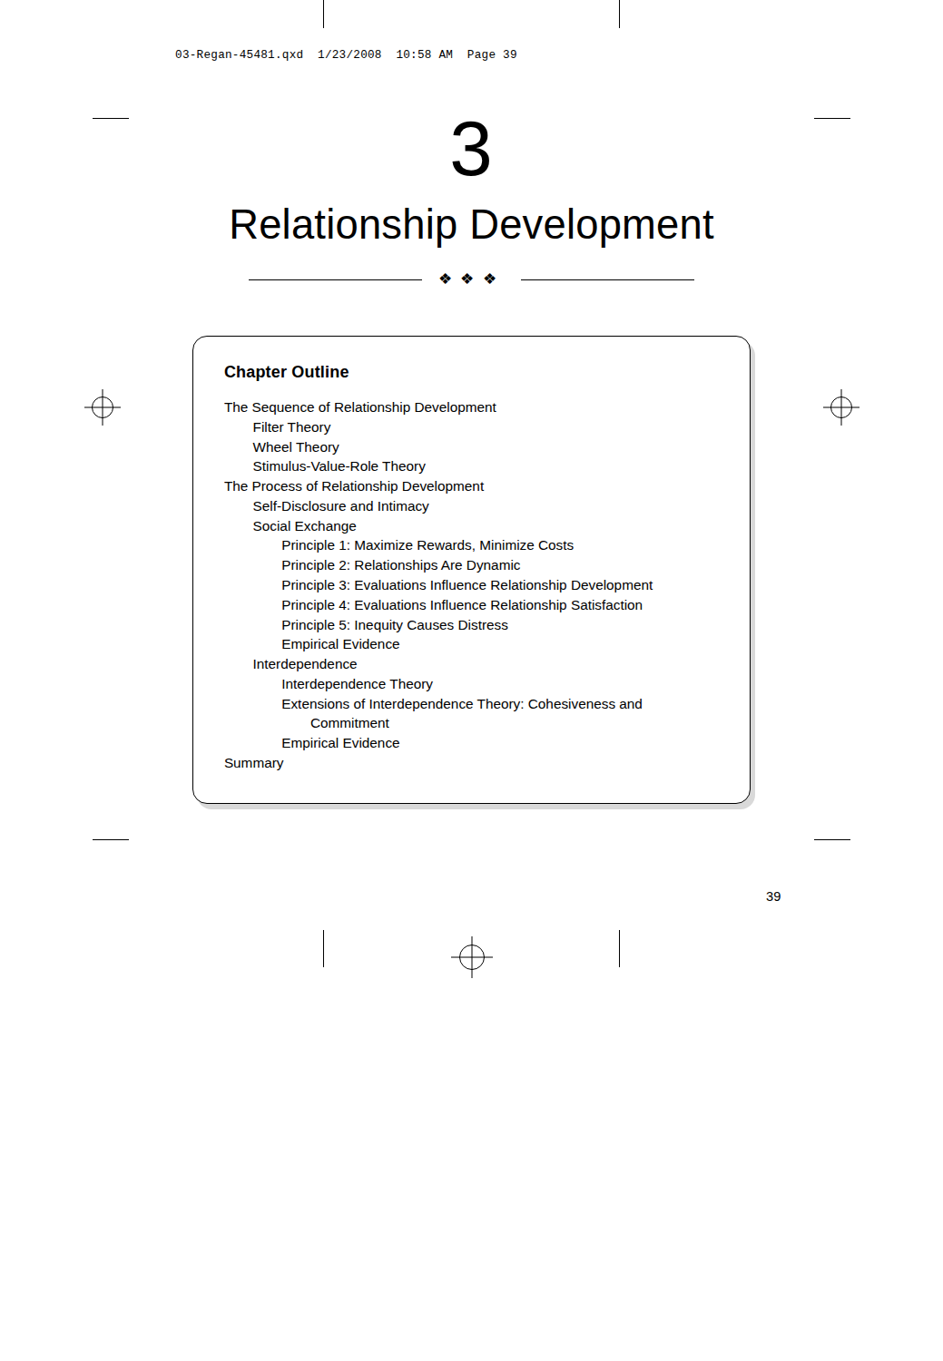03-Regan-45481.qxd 1/23/2008 10:58 AM Page 39
3
Relationship Development
❖❖❖
Chapter Outline
The Sequence of Relationship Development
Filter Theory
Wheel Theory
Stimulus-Value-Role Theory
The Process of Relationship Development
Self-Disclosure and Intimacy
Social Exchange
Principle 1: Maximize Rewards, Minimize Costs
Principle 2: Relationships Are Dynamic
Principle 3: Evaluations Influence Relationship Development
Principle 4: Evaluations Influence Relationship Satisfaction
Principle 5: Inequity Causes Distress
Empirical Evidence
Interdependence
Interdependence Theory
Extensions of Interdependence Theory: Cohesiveness and
Commitment
Empirical Evidence
Summary
39